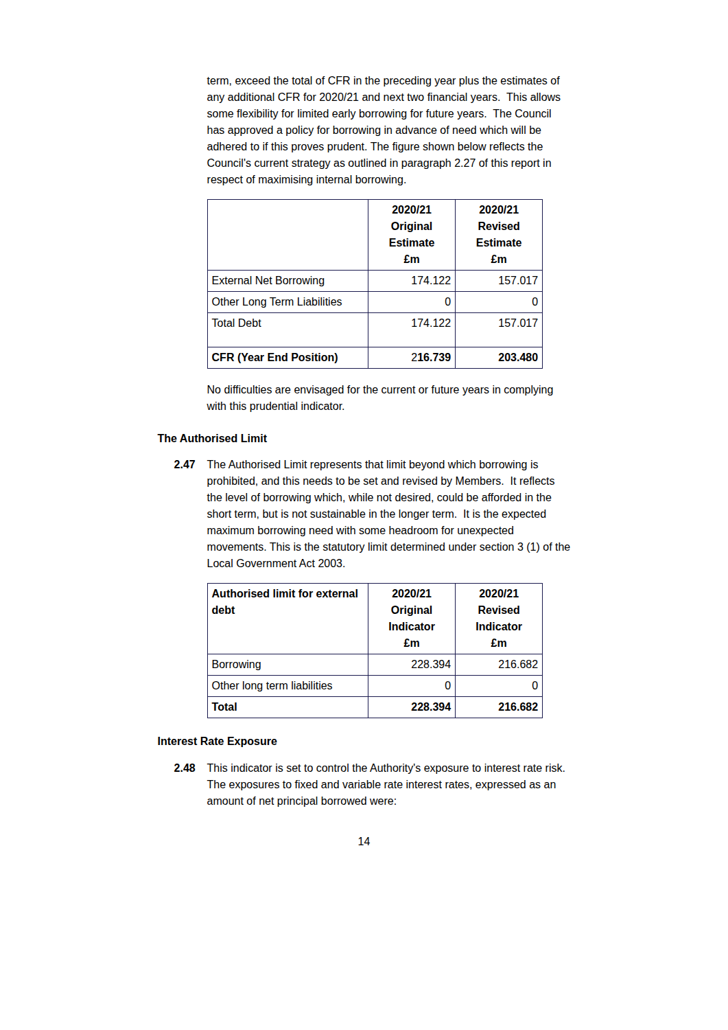term, exceed the total of CFR in the preceding year plus the estimates of any additional CFR for 2020/21 and next two financial years. This allows some flexibility for limited early borrowing for future years. The Council has approved a policy for borrowing in advance of need which will be adhered to if this proves prudent. The figure shown below reflects the Council's current strategy as outlined in paragraph 2.27 of this report in respect of maximising internal borrowing.
| | 2020/21 Original Estimate £m | 2020/21 Revised Estimate £m |
| --- | --- | --- |
| External Net Borrowing | 174.122 | 157.017 |
| Other Long Term Liabilities | 0 | 0 |
| Total Debt | 174.122 | 157.017 |
| CFR (Year End Position) | 2 16.739 | 203.480 |
No difficulties are envisaged for the current or future years in complying with this prudential indicator.
The Authorised Limit
2.47
The Authorised Limit represents that limit beyond which borrowing is prohibited, and this needs to be set and revised by Members. It reflects the level of borrowing which, while not desired, could be afforded in the short term, but is not sustainable in the longer term. It is the expected maximum borrowing need with some headroom for unexpected movements. This is the statutory limit determined under section 3 (1) of the Local Government Act 2003.
| Authorised limit for external debt | 2020/21 Original Indicator £m | 2020/21 Revised Indicator £m |
| --- | --- | --- |
| Borrowing | 228.394 | 216.682 |
| Other long term liabilities | 0 | 0 |
| Total | 228.394 | 216.682 |
Interest Rate Exposure
2.48
This indicator is set to control the Authority's exposure to interest rate risk. The exposures to fixed and variable rate interest rates, expressed as an amount of net principal borrowed were:
14